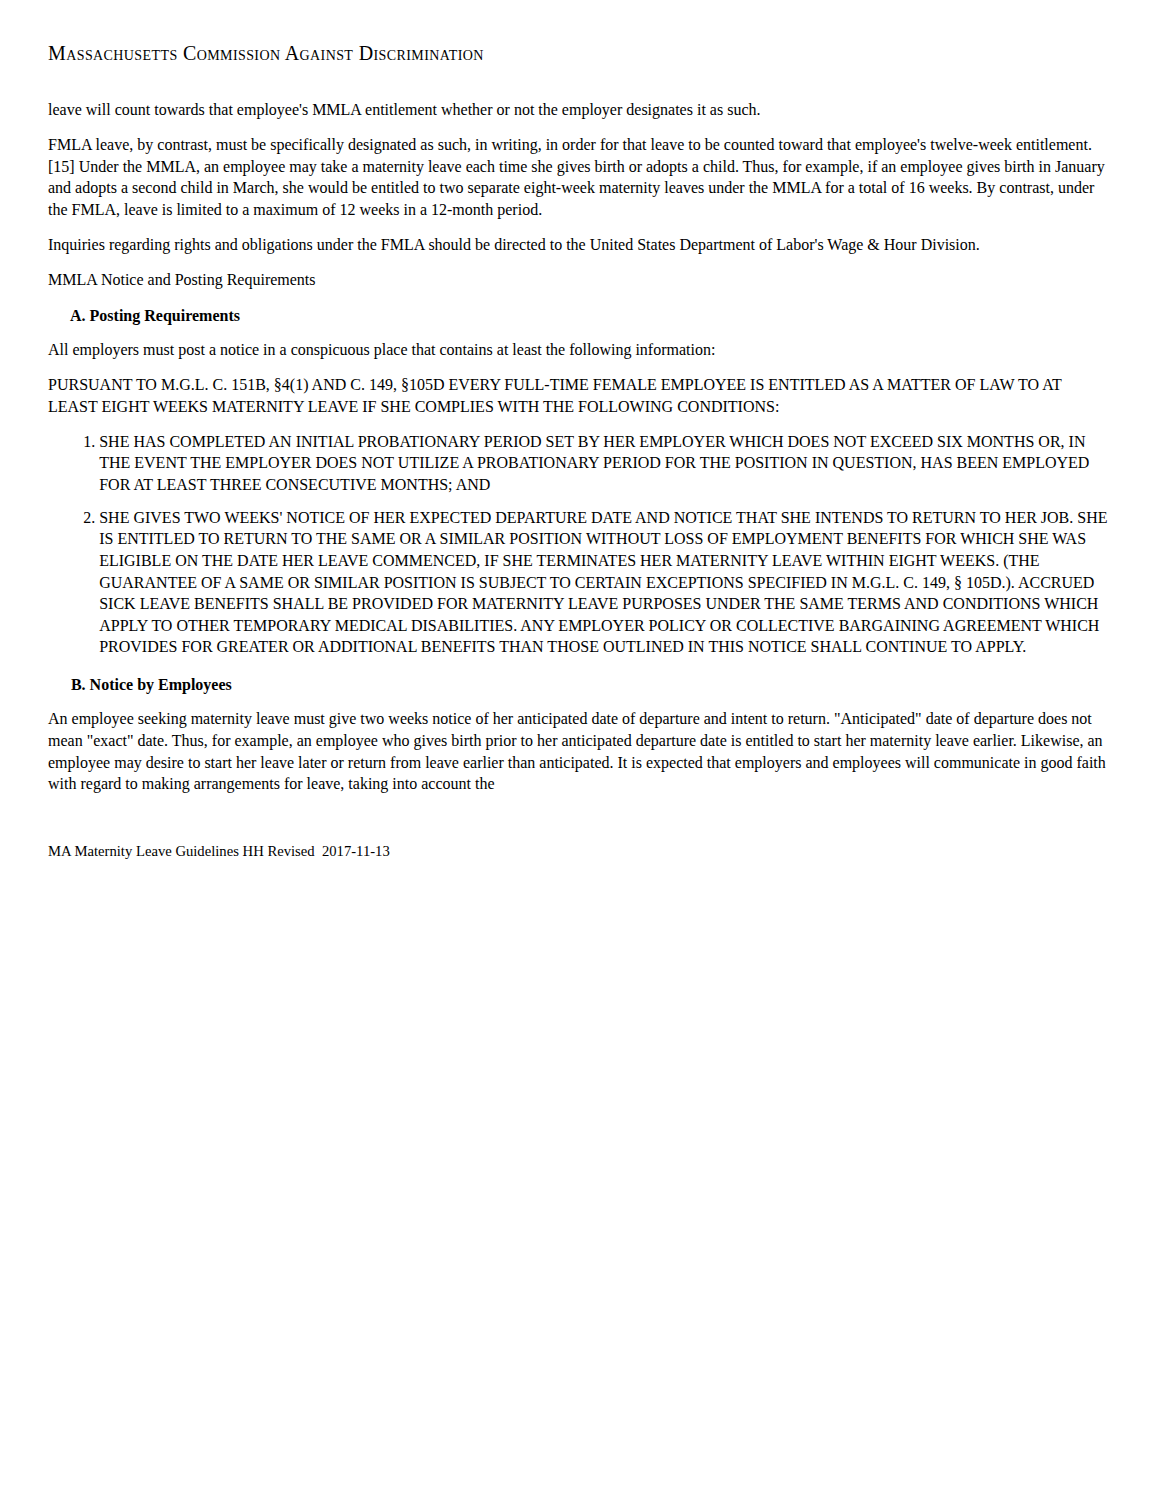Massachusetts Commission Against Discrimination
leave will count towards that employee's MMLA entitlement whether or not the employer designates it as such.
FMLA leave, by contrast, must be specifically designated as such, in writing, in order for that leave to be counted toward that employee's twelve-week entitlement. [15] Under the MMLA, an employee may take a maternity leave each time she gives birth or adopts a child. Thus, for example, if an employee gives birth in January and adopts a second child in March, she would be entitled to two separate eight-week maternity leaves under the MMLA for a total of 16 weeks. By contrast, under the FMLA, leave is limited to a maximum of 12 weeks in a 12-month period.
Inquiries regarding rights and obligations under the FMLA should be directed to the United States Department of Labor's Wage & Hour Division.
MMLA Notice and Posting Requirements
Posting Requirements
All employers must post a notice in a conspicuous place that contains at least the following information:
Pursuant to M.G.L. c. 151B, §4(1) and c. 149, §105D every full-time female employee is entitled as a matter of law to at least eight weeks maternity leave if she complies with the following conditions:
She has completed an initial probationary period set by her employer which does not exceed six months or, in the event the employer does not utilize a probationary period for the position in question, has been employed for at least three consecutive months; and
She gives two weeks' notice of her expected departure date and notice that she intends to return to her job. She is entitled to return to the same or a similar position without loss of employment benefits for which she was eligible on the date her leave commenced, if she terminates her maternity leave within eight weeks. (The guarantee of a same or similar position is subject to certain exceptions specified in M.G.L. c. 149, § 105D.). Accrued sick leave benefits shall be provided for maternity leave purposes under the same terms and conditions which apply to other temporary medical disabilities. Any employer policy or collective bargaining agreement which provides for greater or additional benefits than those outlined in this notice shall continue to apply.
Notice by Employees
An employee seeking maternity leave must give two weeks notice of her anticipated date of departure and intent to return. "Anticipated" date of departure does not mean "exact" date. Thus, for example, an employee who gives birth prior to her anticipated departure date is entitled to start her maternity leave earlier. Likewise, an employee may desire to start her leave later or return from leave earlier than anticipated. It is expected that employers and employees will communicate in good faith with regard to making arrangements for leave, taking into account the
MA Maternity Leave Guidelines HH Revised 2017-11-13